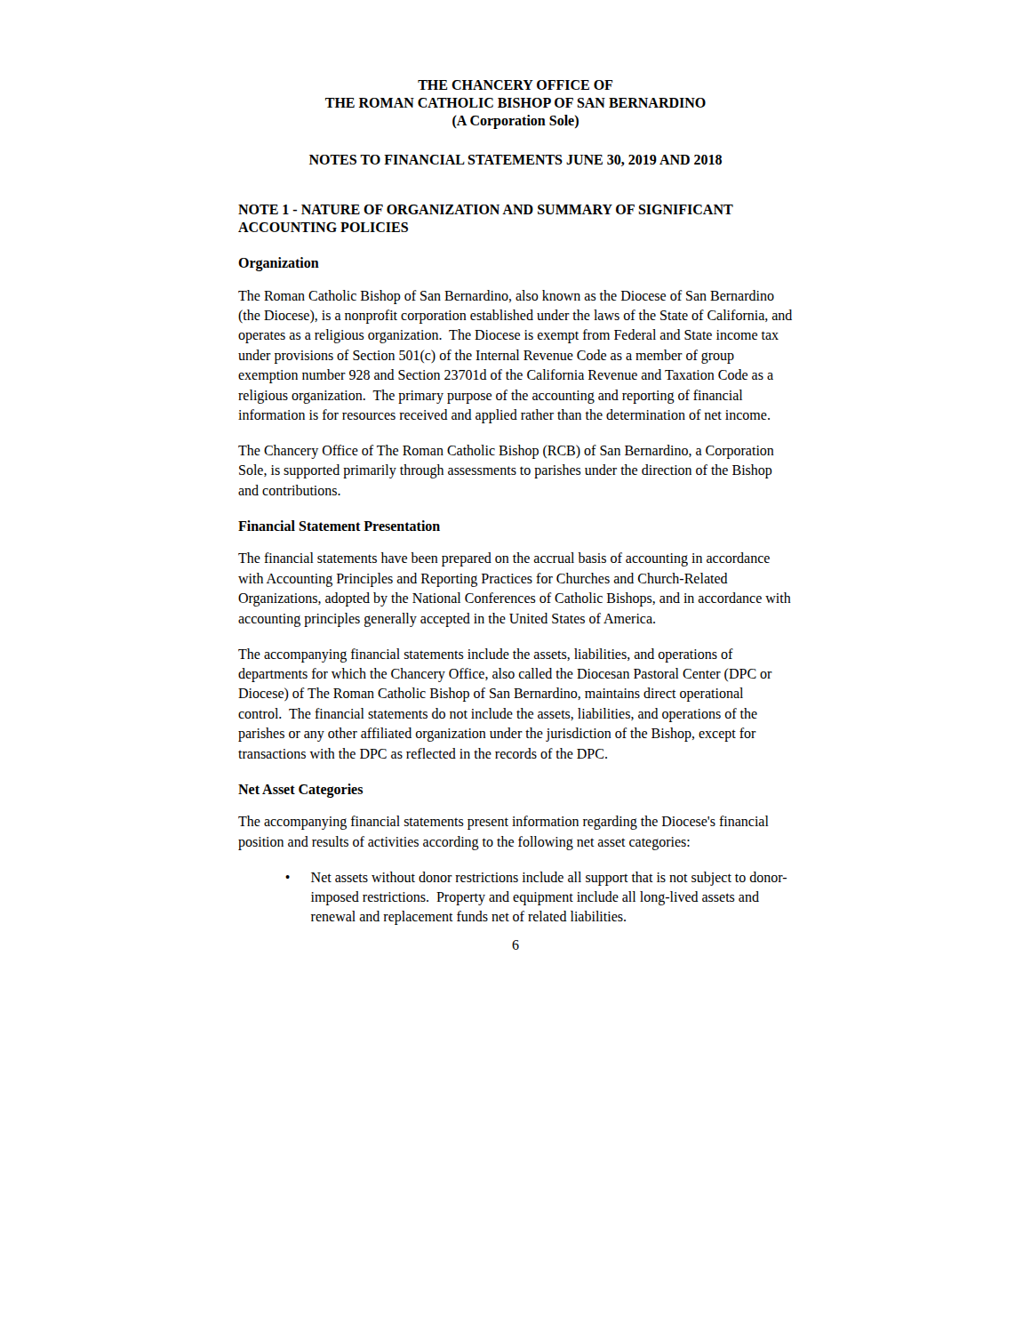THE CHANCERY OFFICE OF THE ROMAN CATHOLIC BISHOP OF SAN BERNARDINO (A Corporation Sole)
NOTES TO FINANCIAL STATEMENTS JUNE 30, 2019 AND 2018
NOTE 1 - NATURE OF ORGANIZATION AND SUMMARY OF SIGNIFICANT ACCOUNTING POLICIES
Organization
The Roman Catholic Bishop of San Bernardino, also known as the Diocese of San Bernardino (the Diocese), is a nonprofit corporation established under the laws of the State of California, and operates as a religious organization. The Diocese is exempt from Federal and State income tax under provisions of Section 501(c) of the Internal Revenue Code as a member of group exemption number 928 and Section 23701d of the California Revenue and Taxation Code as a religious organization. The primary purpose of the accounting and reporting of financial information is for resources received and applied rather than the determination of net income.
The Chancery Office of The Roman Catholic Bishop (RCB) of San Bernardino, a Corporation Sole, is supported primarily through assessments to parishes under the direction of the Bishop and contributions.
Financial Statement Presentation
The financial statements have been prepared on the accrual basis of accounting in accordance with Accounting Principles and Reporting Practices for Churches and Church-Related Organizations, adopted by the National Conferences of Catholic Bishops, and in accordance with accounting principles generally accepted in the United States of America.
The accompanying financial statements include the assets, liabilities, and operations of departments for which the Chancery Office, also called the Diocesan Pastoral Center (DPC or Diocese) of The Roman Catholic Bishop of San Bernardino, maintains direct operational control. The financial statements do not include the assets, liabilities, and operations of the parishes or any other affiliated organization under the jurisdiction of the Bishop, except for transactions with the DPC as reflected in the records of the DPC.
Net Asset Categories
The accompanying financial statements present information regarding the Diocese's financial position and results of activities according to the following net asset categories:
Net assets without donor restrictions include all support that is not subject to donor-imposed restrictions. Property and equipment include all long-lived assets and renewal and replacement funds net of related liabilities.
6